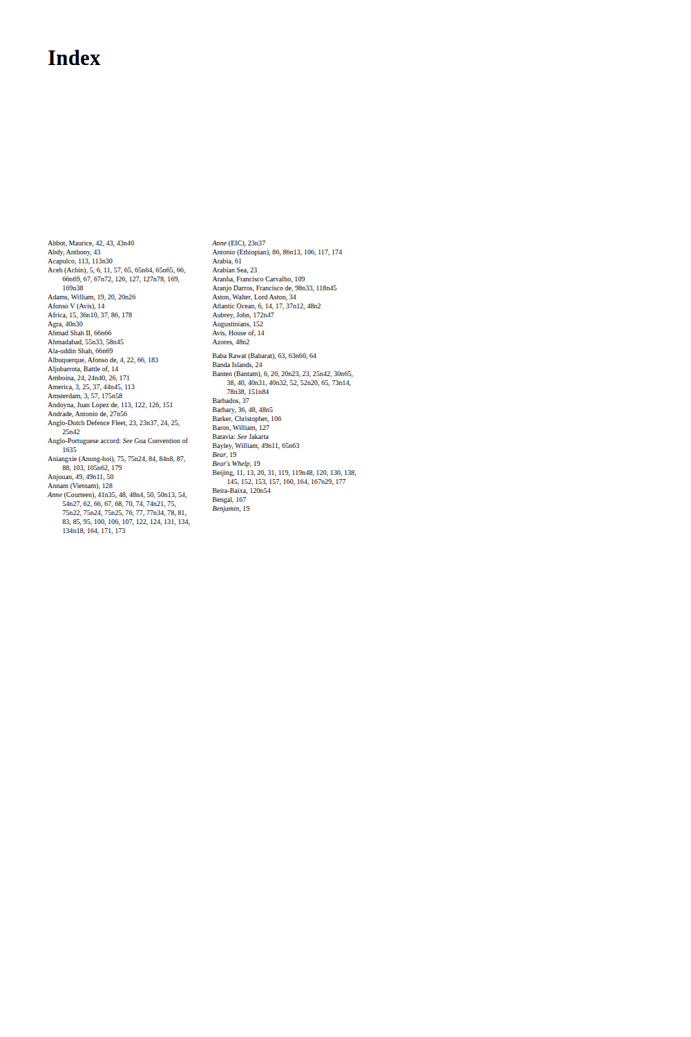Index
Abbot, Maurice, 42, 43, 43n40
Abdy, Anthony, 43
Acapulco, 113, 113n30
Aceh (Achin), 5, 6, 11, 57, 65, 65n64, 65n65, 66, 66n69, 67, 67n72, 126, 127, 127n78, 169, 169n38
Adams, William, 19, 20, 20n26
Afonso V (Avis), 14
Africa, 15, 36n10, 37, 86, 178
Agra, 40n30
Ahmad Shah II, 66n66
Ahmadabad, 55n33, 58n45
Ala-uddin Shah, 66n69
Albuquerque, Afonso de, 4, 22, 66, 183
Aljubarrota, Battle of, 14
Amboina, 24, 24n40, 26, 171
America, 3, 25, 37, 44n45, 113
Amsterdam, 3, 57, 175n58
Andoyna, Juan Lopez de, 113, 122, 126, 151
Andrade, Antonio de, 27n56
Anglo-Dutch Defence Fleet, 23, 23n37, 24, 25, 25n42
Anglo-Portuguese accord: See Goa Convention of 1635
Aniangxie (Anung-hoi), 75, 75n24, 84, 84n8, 87, 88, 103, 105n62, 179
Anjouan, 49, 49n11, 50
Annam (Vietnam), 128
Anne (Courteen), 41n35, 48, 48n4, 50, 50n13, 54, 54n27, 62, 66, 67, 68, 70, 74, 74n21, 75, 75n22, 75n24, 75n25, 76, 77, 77n34, 78, 81, 83, 85, 95, 100, 106, 107, 122, 124, 131, 134, 134n18, 164, 171, 173
Anne (EIC), 23n37
Antonio (Ethiopian), 86, 86n13, 106, 117, 174
Arabia, 61
Arabian Sea, 23
Aranha, Francisco Carvalho, 109
Aranjo Darros, Francisco de, 98n33, 118n45
Aston, Walter, Lord Aston, 34
Atlantic Ocean, 6, 14, 17, 37n12, 48n2
Aubrey, John, 172n47
Augustinians, 152
Avis, House of, 14
Azores, 48n2
Baba Rawat (Babarat), 63, 63n60, 64
Banda Islands, 24
Banten (Bantam), 6, 20, 20n23, 23, 25n42, 30n65, 38, 40, 40n31, 40n32, 52, 52n20, 65, 73n14, 78n38, 151n84
Barbados, 37
Barbary, 36, 48, 48n5
Barker, Christopher, 106
Baron, William, 127
Batavia: See Jakarta
Bayley, William, 49n11, 65n63
Bear, 19
Bear's Whelp, 19
Beijing, 11, 13, 20, 31, 119, 119n48, 120, 130, 138, 145, 152, 153, 157, 160, 164, 167n29, 177
Beira-Baixa, 120n54
Bengal, 167
Benjamin, 19